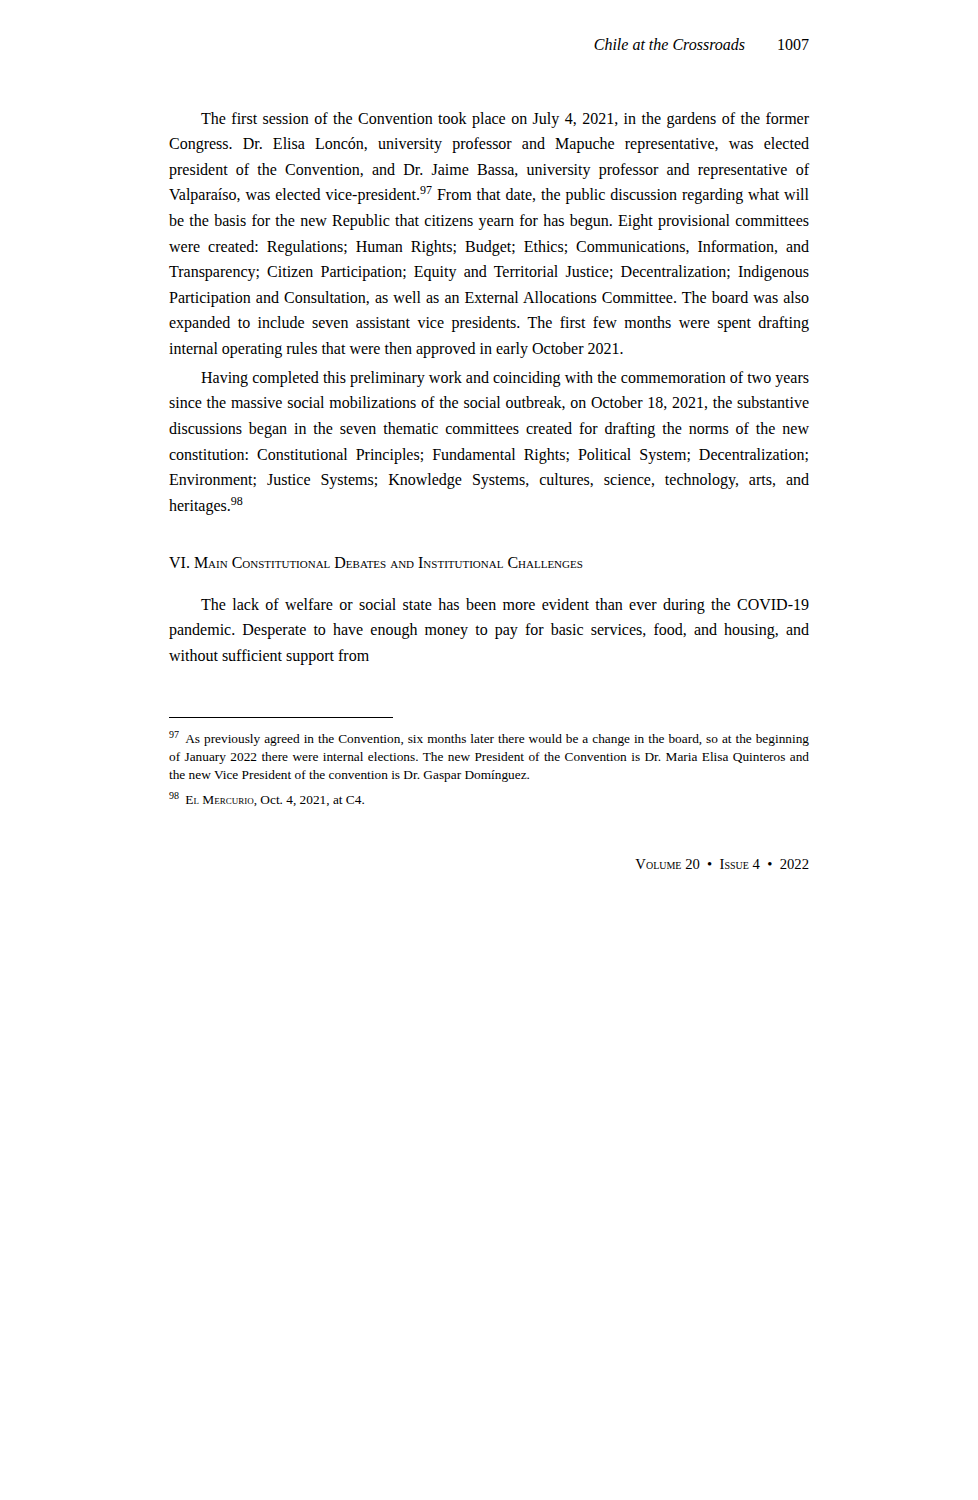Chile at the Crossroads 1007
The first session of the Convention took place on July 4, 2021, in the gardens of the former Congress. Dr. Elisa Loncón, university professor and Mapuche representative, was elected president of the Convention, and Dr. Jaime Bassa, university professor and representative of Valparaíso, was elected vice-president.97 From that date, the public discussion regarding what will be the basis for the new Republic that citizens yearn for has begun. Eight provisional committees were created: Regulations; Human Rights; Budget; Ethics; Communications, Information, and Transparency; Citizen Participation; Equity and Territorial Justice; Decentralization; Indigenous Participation and Consultation, as well as an External Allocations Committee. The board was also expanded to include seven assistant vice presidents. The first few months were spent drafting internal operating rules that were then approved in early October 2021.
Having completed this preliminary work and coinciding with the commemoration of two years since the massive social mobilizations of the social outbreak, on October 18, 2021, the substantive discussions began in the seven thematic committees created for drafting the norms of the new constitution: Constitutional Principles; Fundamental Rights; Political System; Decentralization; Environment; Justice Systems; Knowledge Systems, cultures, science, technology, arts, and heritages.98
VI. Main Constitutional Debates and Institutional Challenges
The lack of welfare or social state has been more evident than ever during the COVID-19 pandemic. Desperate to have enough money to pay for basic services, food, and housing, and without sufficient support from
97 As previously agreed in the Convention, six months later there would be a change in the board, so at the beginning of January 2022 there were internal elections. The new President of the Convention is Dr. Maria Elisa Quinteros and the new Vice President of the convention is Dr. Gaspar Domínguez.
98 El Mercurio, Oct. 4, 2021, at C4.
Volume 20 • Issue 4 • 2022